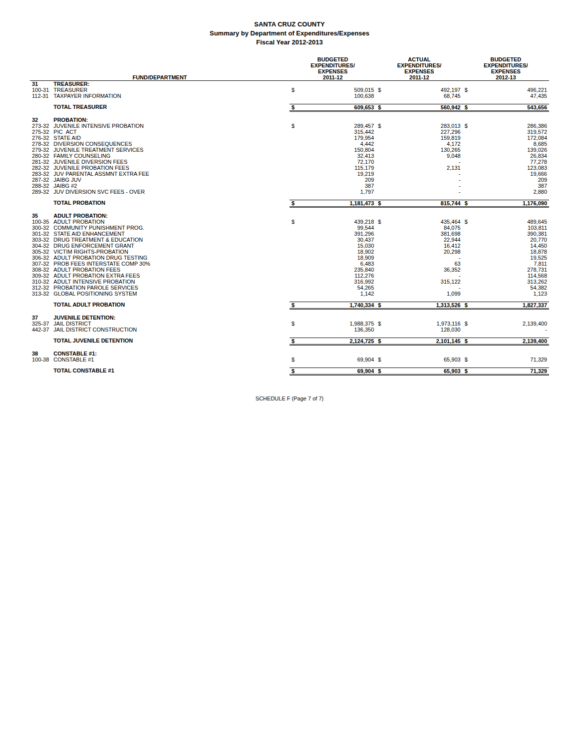SANTA CRUZ COUNTY
Summary by Department of Expenditures/Expenses
Fiscal Year 2012-2013
| | BUDGETED EXPENDITURES/ EXPENSES | ACTUAL EXPENDITURES/ EXPENSES | BUDGETED EXPENDITURES/ EXPENSES |
| --- | --- | --- | --- |
| FUND/DEPARTMENT | 2011-12 | 2011-12 | 2012-13 |
| 31 | TREASURER: | | | | | | |
| 100-31 | TREASURER | $ | 509,015 | $ | 492,197 | $ | 496,221 |
| 112-31 | TAXPAYER INFORMATION | | 100,638 | | 68,745 | | 47,435 |
| | TOTAL TREASURER | $ | 609,653 | $ | 560,942 | $ | 543,656 |
| 32 | PROBATION: | | | | | | |
| 273-32 | JUVENILE INTENSIVE PROBATION | $ | 289,457 | $ | 283,013 | $ | 286,386 |
| 275-32 | PIC ACT | | 315,442 | | 227,296 | | 319,572 |
| 276-32 | STATE AID | | 179,954 | | 159,819 | | 172,084 |
| 278-32 | DIVERSION CONSEQUENCES | | 4,442 | | 4,172 | | 8,685 |
| 279-32 | JUVENILE TREATMENT SERVICES | | 150,804 | | 130,265 | | 139,026 |
| 280-32 | FAMILY COUNSELING | | 32,413 | | 9,048 | | 26,834 |
| 281-32 | JUVENILE DIVERSION FEES | | 72,170 | | - | | 77,278 |
| 282-32 | JUVENILE PROBATION FEES | | 115,179 | | 2,131 | | 123,083 |
| 283-32 | JUV PARENTAL ASSMNT EXTRA FEE | | 19,219 | | - | | 19,666 |
| 287-32 | JAIBG JUV | | 209 | | - | | 209 |
| 288-32 | JAIBG #2 | | 387 | | - | | 387 |
| 289-32 | JUV DIVERSION SVC FEES - OVER | | 1,797 | | - | | 2,880 |
| | TOTAL PROBATION | $ | 1,181,473 | $ | 815,744 | $ | 1,176,090 |
| 35 | ADULT PROBATION: | | | | | | |
| 100-35 | ADULT PROBATION | $ | 439,218 | $ | 435,464 | $ | 489,645 |
| 300-32 | COMMUNITY PUNISHMENT PROG. | | 99,544 | | 84,075 | | 103,811 |
| 301-32 | STATE AID ENHANCEMENT | | 391,296 | | 381,698 | | 390,381 |
| 303-32 | DRUG TREATMENT & EDUCATION | | 30,437 | | 22,944 | | 20,770 |
| 304-32 | DRUG ENFORCEMENT GRANT | | 15,030 | | 16,412 | | 14,450 |
| 305-32 | VICTIM RIGHTS-PROBATION | | 18,902 | | 20,298 | | 18,878 |
| 306-32 | ADULT PROBATION DRUG TESTING | | 18,909 | | - | | 19,525 |
| 307-32 | PROB FEES INTERSTATE COMP 30% | | 6,483 | | 63 | | 7,811 |
| 308-32 | ADULT PROBATION FEES | | 235,840 | | 36,352 | | 278,731 |
| 309-32 | ADULT PROBATION EXTRA FEES | | 112,276 | | - | | 114,568 |
| 310-32 | ADULT INTENSIVE PROBATION | | 316,992 | | 315,122 | | 313,262 |
| 312-32 | PROBATION PAROLE SERVICES | | 54,265 | | - | | 54,382 |
| 313-32 | GLOBAL POSITIONING SYSTEM | | 1,142 | | 1,099 | | 1,123 |
| | TOTAL ADULT PROBATION | $ | 1,740,334 | $ | 1,313,526 | $ | 1,827,337 |
| 37 | JUVENILE DETENTION: | | | | | | |
| 325-37 | JAIL DISTRICT | $ | 1,988,375 | $ | 1,973,116 | $ | 2,139,400 |
| 442-37 | JAIL DISTRICT CONSTRUCTION | | 136,350 | | 128,030 | | - |
| | TOTAL JUVENILE DETENTION | $ | 2,124,725 | $ | 2,101,145 | $ | 2,139,400 |
| 38 | CONSTABLE #1: | | | | | | |
| 100-38 | CONSTABLE #1 | $ | 69,904 | $ | 65,903 | $ | 71,329 |
| | TOTAL CONSTABLE #1 | $ | 69,904 | $ | 65,903 | $ | 71,329 |
SCHEDULE F (Page 7 of 7)